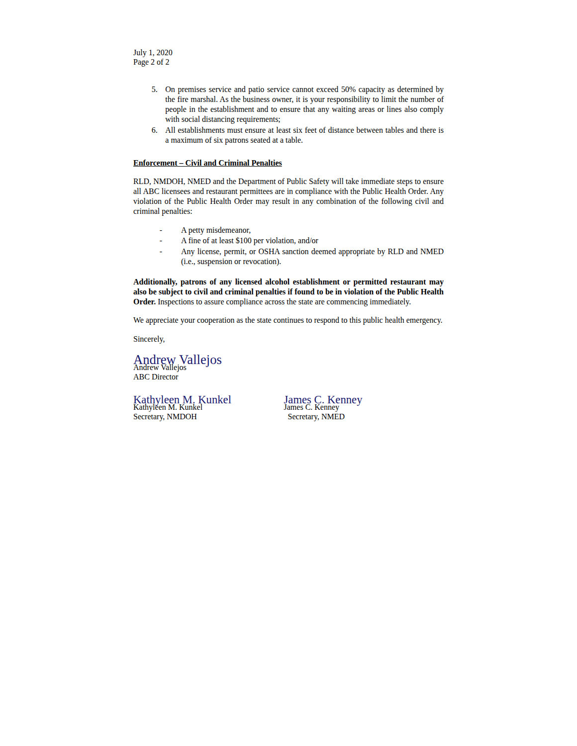July 1, 2020
Page 2 of 2
On premises service and patio service cannot exceed 50% capacity as determined by the fire marshal. As the business owner, it is your responsibility to limit the number of people in the establishment and to ensure that any waiting areas or lines also comply with social distancing requirements;
All establishments must ensure at least six feet of distance between tables and there is a maximum of six patrons seated at a table.
Enforcement – Civil and Criminal Penalties
RLD, NMDOH, NMED and the Department of Public Safety will take immediate steps to ensure all ABC licensees and restaurant permittees are in compliance with the Public Health Order. Any violation of the Public Health Order may result in any combination of the following civil and criminal penalties:
A petty misdemeanor,
A fine of at least $100 per violation, and/or
Any license, permit, or OSHA sanction deemed appropriate by RLD and NMED (i.e., suspension or revocation).
Additionally, patrons of any licensed alcohol establishment or permitted restaurant may also be subject to civil and criminal penalties if found to be in violation of the Public Health Order. Inspections to assure compliance across the state are commencing immediately.
We appreciate your cooperation as the state continues to respond to this public health emergency.
Sincerely,
Andrew Vallejos
Andrew Vallejos
ABC Director
Kathyleen M. Kunkel
Kathyleen M. Kunkel
Secretary, NMDOH
James C. Kenney
James C. Kenney
Secretary, NMED